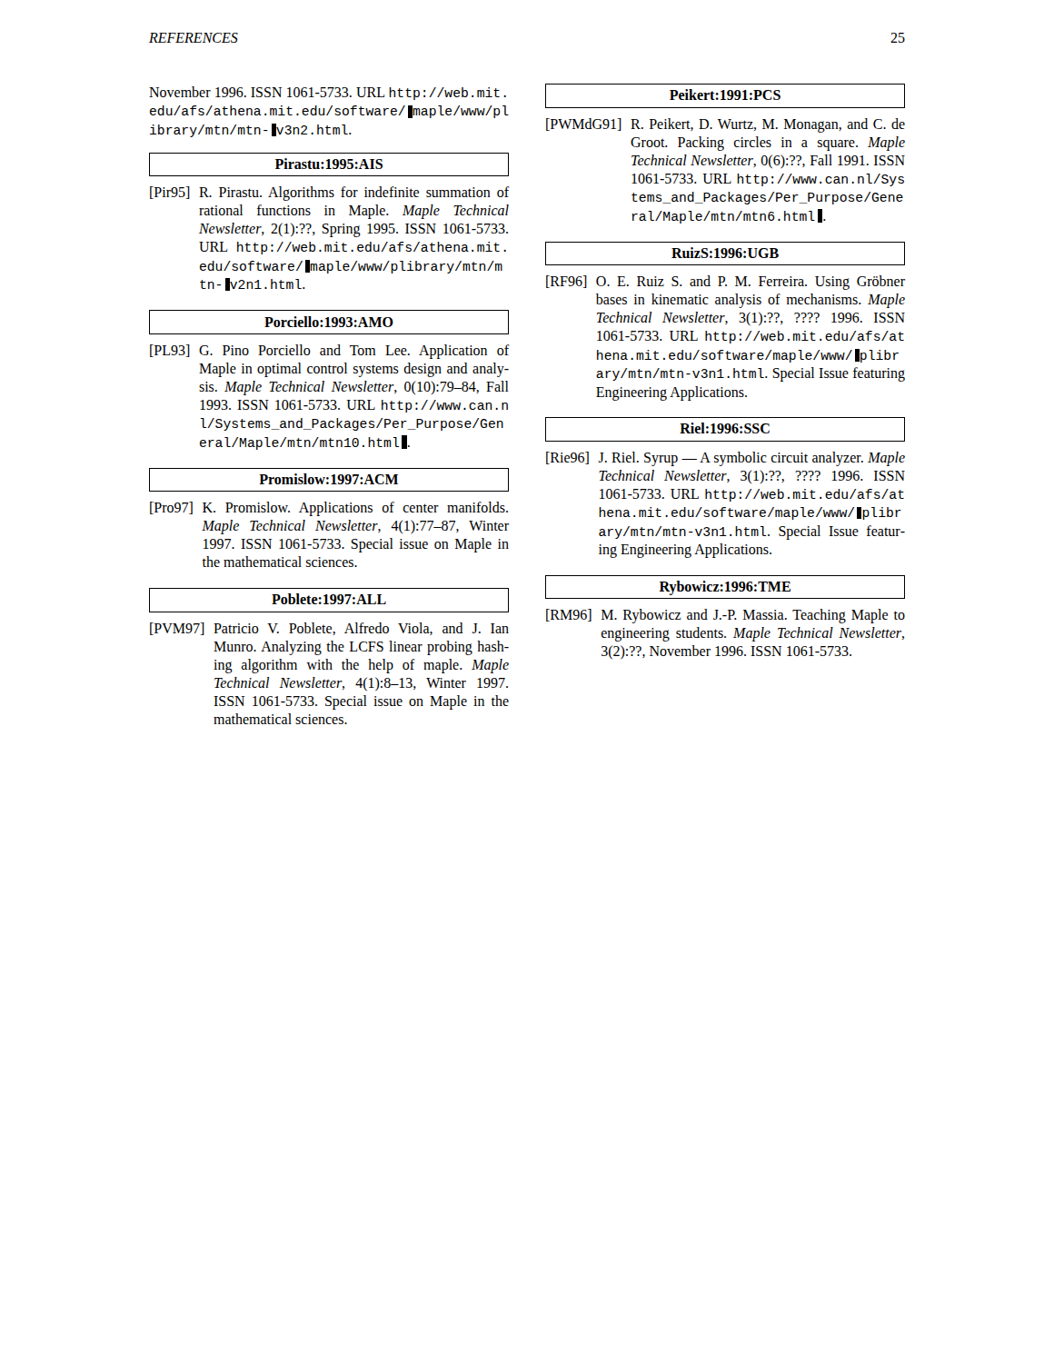REFERENCES 25
November 1996. ISSN 1061-5733. URL http://web.mit.edu/afs/athena.mit.edu/software/ maple/www/plibrary/mtn/mtn- v3n2.html.
Pirastu:1995:AIS
[Pir95] R. Pirastu. Algorithms for indefinite summation of rational functions in Maple. Maple Technical Newsletter, 2(1):??, Spring 1995. ISSN 1061-5733. URL http://web.mit.edu/afs/athena.mit.edu/software/ maple/www/plibrary/mtn/mtn- v2n1.html.
Porciello:1993:AMO
[PL93] G. Pino Porciello and Tom Lee. Application of Maple in optimal control systems design and analysis. Maple Technical Newsletter, 0(10):79–84, Fall 1993. ISSN 1061-5733. URL http://www.can.nl/Systems_and_Packages/Per_Purpose/General/Maple/mtn/mtn10.html .
Promislow:1997:ACM
[Pro97] K. Promislow. Applications of center manifolds. Maple Technical Newsletter, 4(1):77–87, Winter 1997. ISSN 1061-5733. Special issue on Maple in the mathematical sciences.
Poblete:1997:ALL
[PVM97] Patricio V. Poblete, Alfredo Viola, and J. Ian Munro. Analyzing the LCFS linear probing hashing algorithm with the help of maple. Maple Technical Newsletter, 4(1):8–13, Winter 1997. ISSN 1061-5733. Special issue on Maple in the mathematical sciences.
Peikert:1991:PCS
[PWMdG91] R. Peikert, D. Wurtz, M. Monagan, and C. de Groot. Packing circles in a square. Maple Technical Newsletter, 0(6):??, Fall 1991. ISSN 1061-5733. URL http://www.can.nl/Systems_and_Packages/Per_Purpose/General/Maple/mtn/mtn6.html .
RuizS:1996:UGB
[RF96] O. E. Ruiz S. and P. M. Ferreira. Using Gröbner bases in kinematic analysis of mechanisms. Maple Technical Newsletter, 3(1):??, ???? 1996. ISSN 1061-5733. URL http://web.mit.edu/afs/athena.mit.edu/software/maple/www/ plibrary/mtn/mtn-v3n1.html. Special Issue featuring Engineering Applications.
Riel:1996:SSC
[Rie96] J. Riel. Syrup — A symbolic circuit analyzer. Maple Technical Newsletter, 3(1):??, ???? 1996. ISSN 1061-5733. URL http://web.mit.edu/afs/athena.mit.edu/software/maple/www/ plibrary/mtn/mtn-v3n1.html. Special Issue featuring Engineering Applications.
Rybowicz:1996:TME
[RM96] M. Rybowicz and J.-P. Massia. Teaching Maple to engineering students. Maple Technical Newsletter, 3(2):??, November 1996. ISSN 1061-5733.